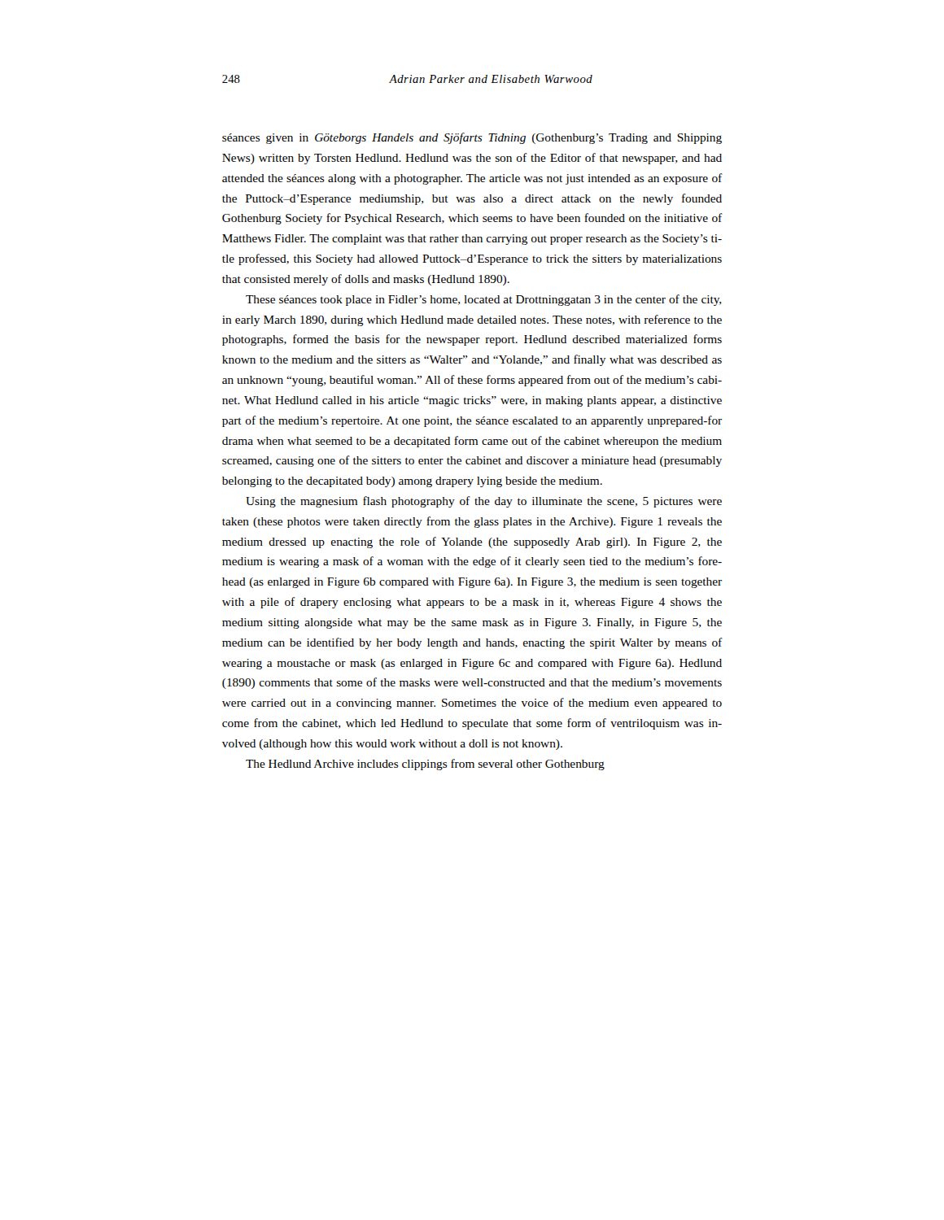248
Adrian Parker and Elisabeth Warwood
séances given in Göteborgs Handels and Sjöfarts Tidning (Gothenburg’s Trading and Shipping News) written by Torsten Hedlund. Hedlund was the son of the Editor of that newspaper, and had attended the séances along with a photographer. The article was not just intended as an exposure of the Puttock–d’Esperance mediumship, but was also a direct attack on the newly founded Gothenburg Society for Psychical Research, which seems to have been founded on the initiative of Matthews Fidler. The complaint was that rather than carrying out proper research as the Society’s title professed, this Society had allowed Puttock–d’Esperance to trick the sitters by materializations that consisted merely of dolls and masks (Hedlund 1890).
These séances took place in Fidler’s home, located at Drottninggatan 3 in the center of the city, in early March 1890, during which Hedlund made detailed notes. These notes, with reference to the photographs, formed the basis for the newspaper report. Hedlund described materialized forms known to the medium and the sitters as “Walter” and “Yolande,” and finally what was described as an unknown “young, beautiful woman.” All of these forms appeared from out of the medium’s cabinet. What Hedlund called in his article “magic tricks” were, in making plants appear, a distinctive part of the medium’s repertoire. At one point, the séance escalated to an apparently unprepared-for drama when what seemed to be a decapitated form came out of the cabinet whereupon the medium screamed, causing one of the sitters to enter the cabinet and discover a miniature head (presumably belonging to the decapitated body) among drapery lying beside the medium.
Using the magnesium flash photography of the day to illuminate the scene, 5 pictures were taken (these photos were taken directly from the glass plates in the Archive). Figure 1 reveals the medium dressed up enacting the role of Yolande (the supposedly Arab girl). In Figure 2, the medium is wearing a mask of a woman with the edge of it clearly seen tied to the medium’s forehead (as enlarged in Figure 6b compared with Figure 6a). In Figure 3, the medium is seen together with a pile of drapery enclosing what appears to be a mask in it, whereas Figure 4 shows the medium sitting alongside what may be the same mask as in Figure 3. Finally, in Figure 5, the medium can be identified by her body length and hands, enacting the spirit Walter by means of wearing a moustache or mask (as enlarged in Figure 6c and compared with Figure 6a). Hedlund (1890) comments that some of the masks were well-constructed and that the medium’s movements were carried out in a convincing manner. Sometimes the voice of the medium even appeared to come from the cabinet, which led Hedlund to speculate that some form of ventriloquism was involved (although how this would work without a doll is not known).
The Hedlund Archive includes clippings from several other Gothenburg